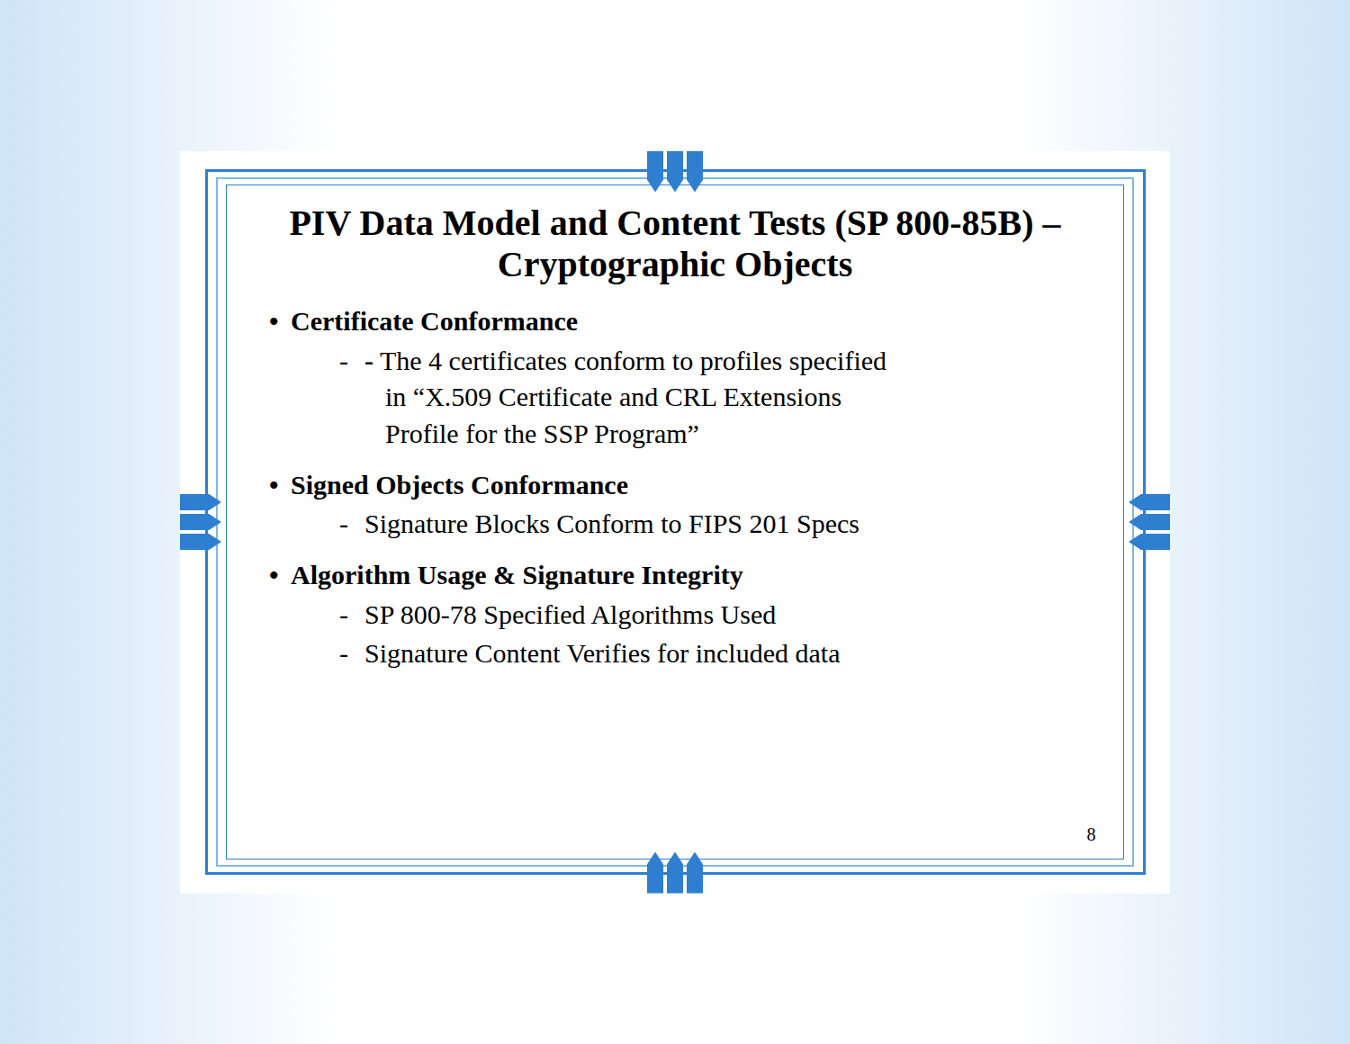PIV Data Model and Content Tests (SP 800-85B) – Cryptographic Objects
Certificate Conformance
- The 4 certificates conform to profiles specified in “X.509 Certificate and CRL Extensions Profile for the SSP Program”
Signed Objects Conformance
Signature Blocks Conform to FIPS 201 Specs
Algorithm Usage & Signature Integrity
SP 800-78 Specified Algorithms Used
Signature Content Verifies for included data
8